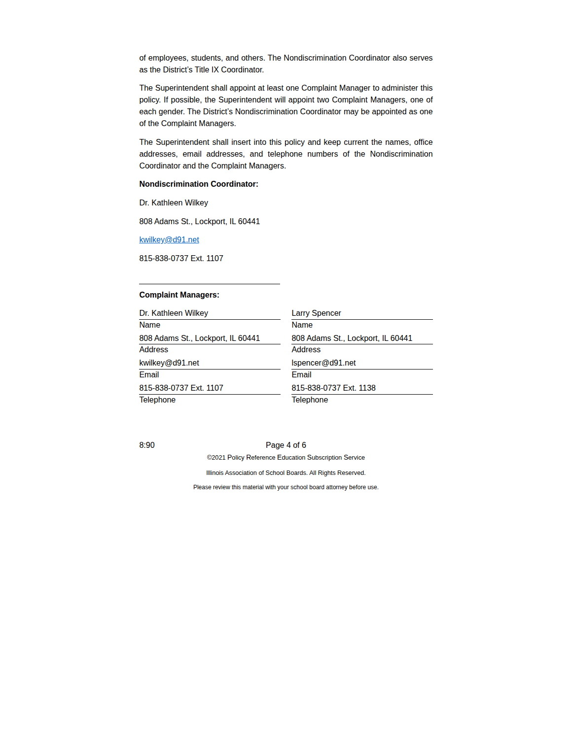of employees, students, and others. The Nondiscrimination Coordinator also serves as the District’s Title IX Coordinator.
The Superintendent shall appoint at least one Complaint Manager to administer this policy. If possible, the Superintendent will appoint two Complaint Managers, one of each gender. The District’s Nondiscrimination Coordinator may be appointed as one of the Complaint Managers.
The Superintendent shall insert into this policy and keep current the names, office addresses, email addresses, and telephone numbers of the Nondiscrimination Coordinator and the Complaint Managers.
Nondiscrimination Coordinator:
Dr. Kathleen Wilkey
808 Adams St., Lockport, IL 60441
kwilkey@d91.net
815-838-0737 Ext. 1107
Complaint Managers:
| Dr. Kathleen Wilkey Name 808 Adams St., Lockport, IL 60441 Address kwilkey@d91.net Email 815-838-0737 Ext. 1107 Telephone | | Larry Spencer Name 808 Adams St., Lockport, IL 60441 Address lspencer@d91.net Email 815-838-0737 Ext. 1138 Telephone |
8:90
Page 4 of 6
©2021 Policy Reference Education Subscription Service
Illinois Association of School Boards. All Rights Reserved.
Please review this material with your school board attorney before use.